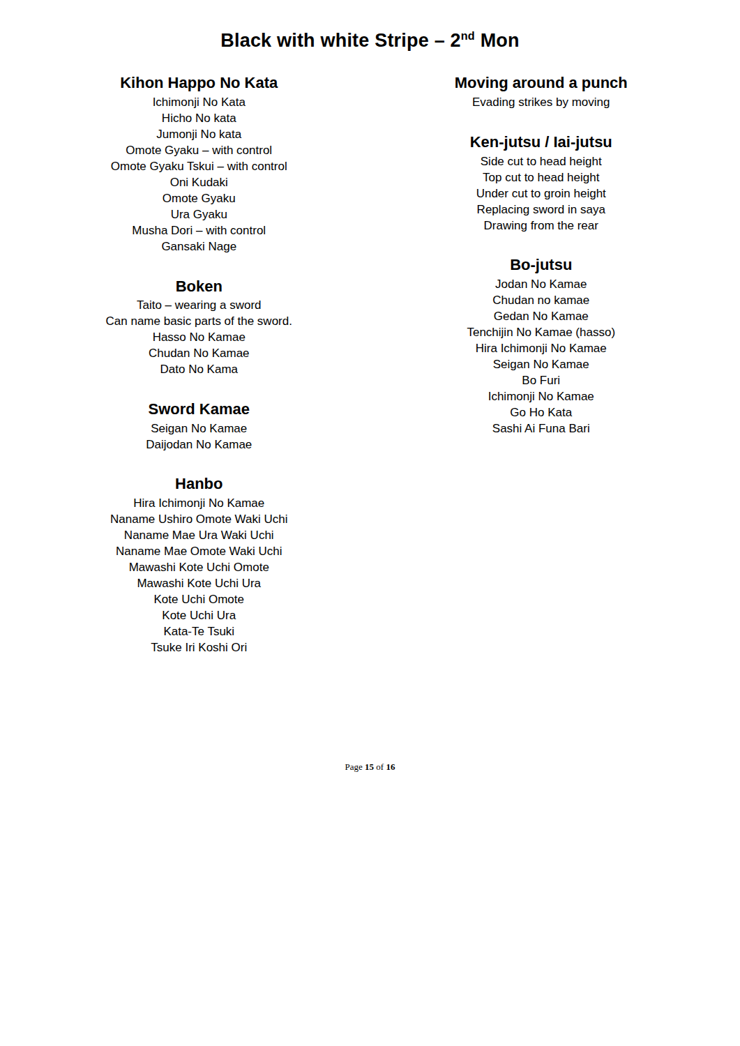Black with white Stripe – 2nd Mon
Kihon Happo No Kata
Ichimonji No Kata
Hicho No kata
Jumonji No kata
Omote Gyaku – with control
Omote Gyaku Tskui – with control
Oni Kudaki
Omote Gyaku
Ura Gyaku
Musha Dori – with control
Gansaki Nage
Boken
Taito – wearing a sword
Can name basic parts of the sword.
Hasso No Kamae
Chudan No Kamae
Dato No Kama
Sword Kamae
Seigan No Kamae
Daijodan No Kamae
Hanbo
Hira Ichimonji No Kamae
Naname Ushiro Omote Waki Uchi
Naname Mae Ura Waki Uchi
Naname Mae Omote Waki Uchi
Mawashi Kote Uchi Omote
Mawashi Kote Uchi Ura
Kote Uchi Omote
Kote Uchi Ura
Kata-Te Tsuki
Tsuke Iri Koshi Ori
Moving around a punch
Evading strikes by moving
Ken-jutsu / Iai-jutsu
Side cut to head height
Top cut to head height
Under cut to groin height
Replacing sword in saya
Drawing from the rear
Bo-jutsu
Jodan No Kamae
Chudan no kamae
Gedan No Kamae
Tenchijin No Kamae (hasso)
Hira Ichimonji No Kamae
Seigan No Kamae
Bo Furi
Ichimonji No Kamae
Go Ho Kata
Sashi Ai Funa Bari
Page 15 of 16